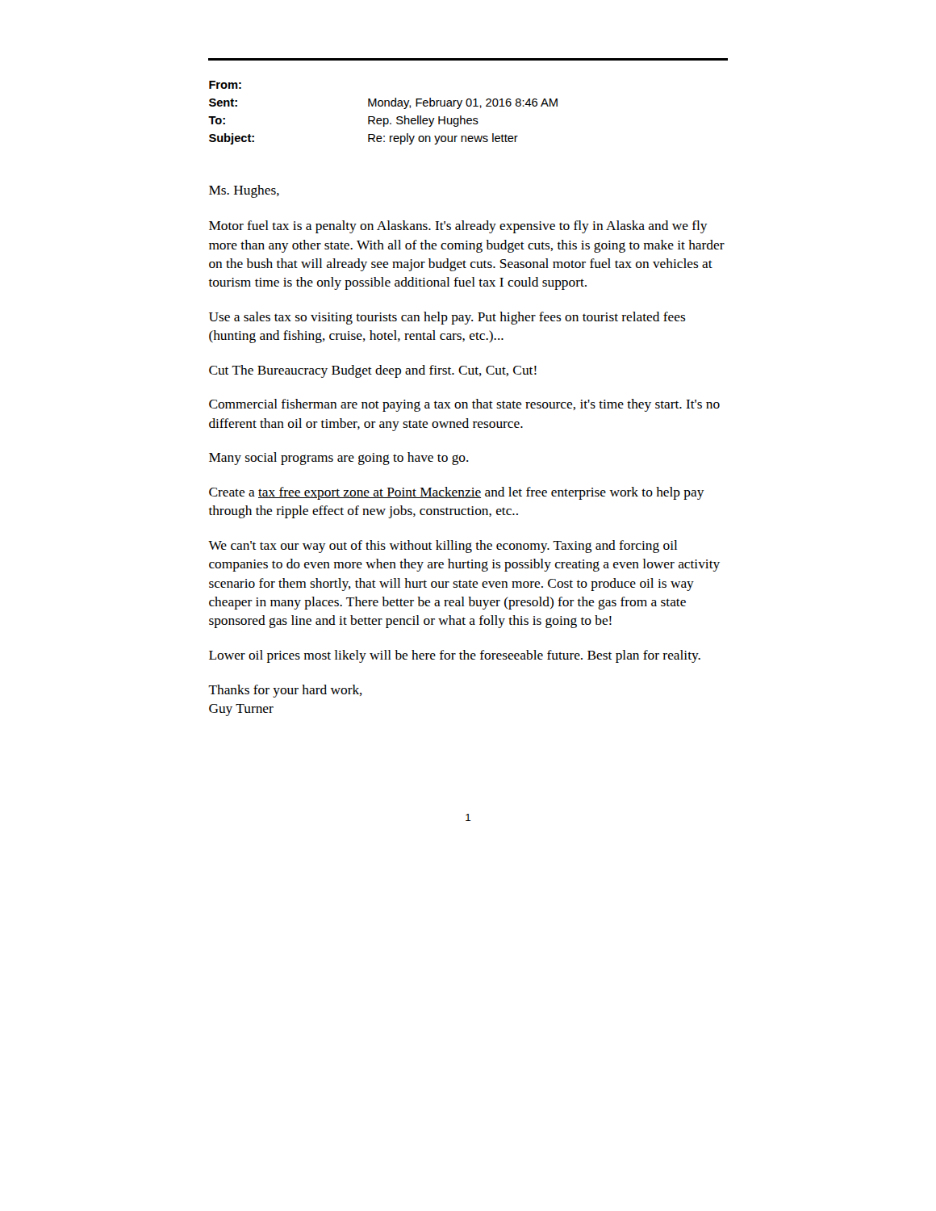| From: | |
| Sent: | Monday, February 01, 2016 8:46 AM |
| To: | Rep. Shelley Hughes |
| Subject: | Re: reply on your news letter |
Ms. Hughes,
Motor fuel tax is a penalty on Alaskans. It's already expensive to fly in Alaska and we fly more than any other state. With all of the coming budget cuts, this is going to make it harder on the bush that will already see major budget cuts. Seasonal motor fuel tax on vehicles at tourism time is the only possible additional fuel tax I could support.
Use a sales tax so visiting tourists can help pay. Put higher fees on tourist related fees (hunting and fishing, cruise, hotel, rental cars, etc.)...
Cut The Bureaucracy Budget deep and first. Cut, Cut, Cut!
Commercial fisherman are not paying a tax on that state resource, it's time they start. It's no different than oil or timber, or any state owned resource.
Many social programs are going to have to go.
Create a tax free export zone at Point Mackenzie and let free enterprise work to help pay through the ripple effect of new jobs, construction, etc..
We can't tax our way out of this without killing the economy. Taxing and forcing oil companies to do even more when they are hurting is possibly creating a even lower activity scenario for them shortly, that will hurt our state even more. Cost to produce oil is way cheaper in many places. There better be a real buyer (presold) for the gas from a state sponsored gas line and it better pencil or what a folly this is going to be!
Lower oil prices most likely will be here for the foreseeable future. Best plan for reality.
Thanks for your hard work, Guy Turner
1